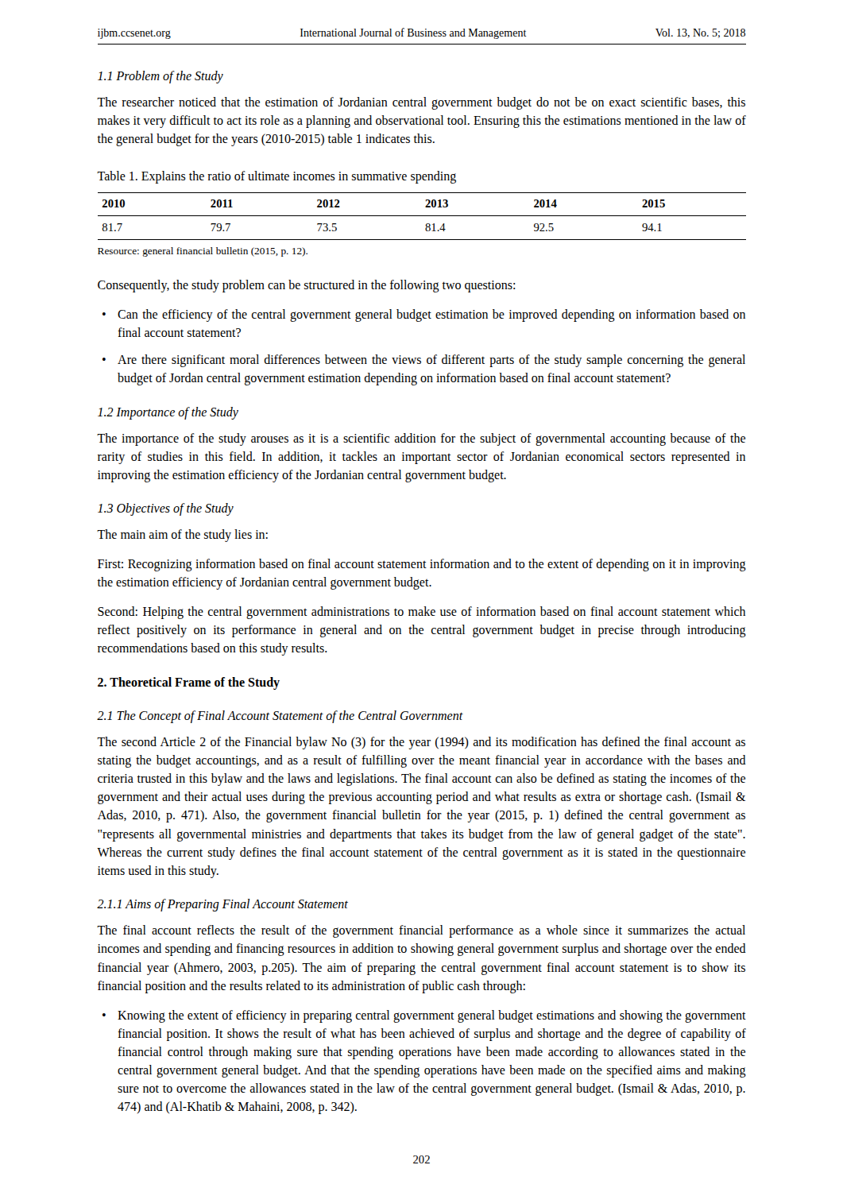ijbm.ccsenet.org International Journal of Business and Management Vol. 13, No. 5; 2018
1.1 Problem of the Study
The researcher noticed that the estimation of Jordanian central government budget do not be on exact scientific bases, this makes it very difficult to act its role as a planning and observational tool. Ensuring this the estimations mentioned in the law of the general budget for the years (2010-2015) table 1 indicates this.
Table 1. Explains the ratio of ultimate incomes in summative spending
| 2010 | 2011 | 2012 | 2013 | 2014 | 2015 |
| --- | --- | --- | --- | --- | --- |
| 81.7 | 79.7 | 73.5 | 81.4 | 92.5 | 94.1 |
Resource: general financial bulletin (2015, p. 12).
Consequently, the study problem can be structured in the following two questions:
Can the efficiency of the central government general budget estimation be improved depending on information based on final account statement?
Are there significant moral differences between the views of different parts of the study sample concerning the general budget of Jordan central government estimation depending on information based on final account statement?
1.2 Importance of the Study
The importance of the study arouses as it is a scientific addition for the subject of governmental accounting because of the rarity of studies in this field. In addition, it tackles an important sector of Jordanian economical sectors represented in improving the estimation efficiency of the Jordanian central government budget.
1.3 Objectives of the Study
The main aim of the study lies in:
First: Recognizing information based on final account statement information and to the extent of depending on it in improving the estimation efficiency of Jordanian central government budget.
Second: Helping the central government administrations to make use of information based on final account statement which reflect positively on its performance in general and on the central government budget in precise through introducing recommendations based on this study results.
2. Theoretical Frame of the Study
2.1 The Concept of Final Account Statement of the Central Government
The second Article 2 of the Financial bylaw No (3) for the year (1994) and its modification has defined the final account as stating the budget accountings, and as a result of fulfilling over the meant financial year in accordance with the bases and criteria trusted in this bylaw and the laws and legislations. The final account can also be defined as stating the incomes of the government and their actual uses during the previous accounting period and what results as extra or shortage cash. (Ismail & Adas, 2010, p. 471). Also, the government financial bulletin for the year (2015, p. 1) defined the central government as "represents all governmental ministries and departments that takes its budget from the law of general gadget of the state". Whereas the current study defines the final account statement of the central government as it is stated in the questionnaire items used in this study.
2.1.1 Aims of Preparing Final Account Statement
The final account reflects the result of the government financial performance as a whole since it summarizes the actual incomes and spending and financing resources in addition to showing general government surplus and shortage over the ended financial year (Ahmero, 2003, p.205). The aim of preparing the central government final account statement is to show its financial position and the results related to its administration of public cash through:
Knowing the extent of efficiency in preparing central government general budget estimations and showing the government financial position. It shows the result of what has been achieved of surplus and shortage and the degree of capability of financial control through making sure that spending operations have been made according to allowances stated in the central government general budget. And that the spending operations have been made on the specified aims and making sure not to overcome the allowances stated in the law of the central government general budget. (Ismail & Adas, 2010, p. 474) and (Al-Khatib & Mahaini, 2008, p. 342).
202